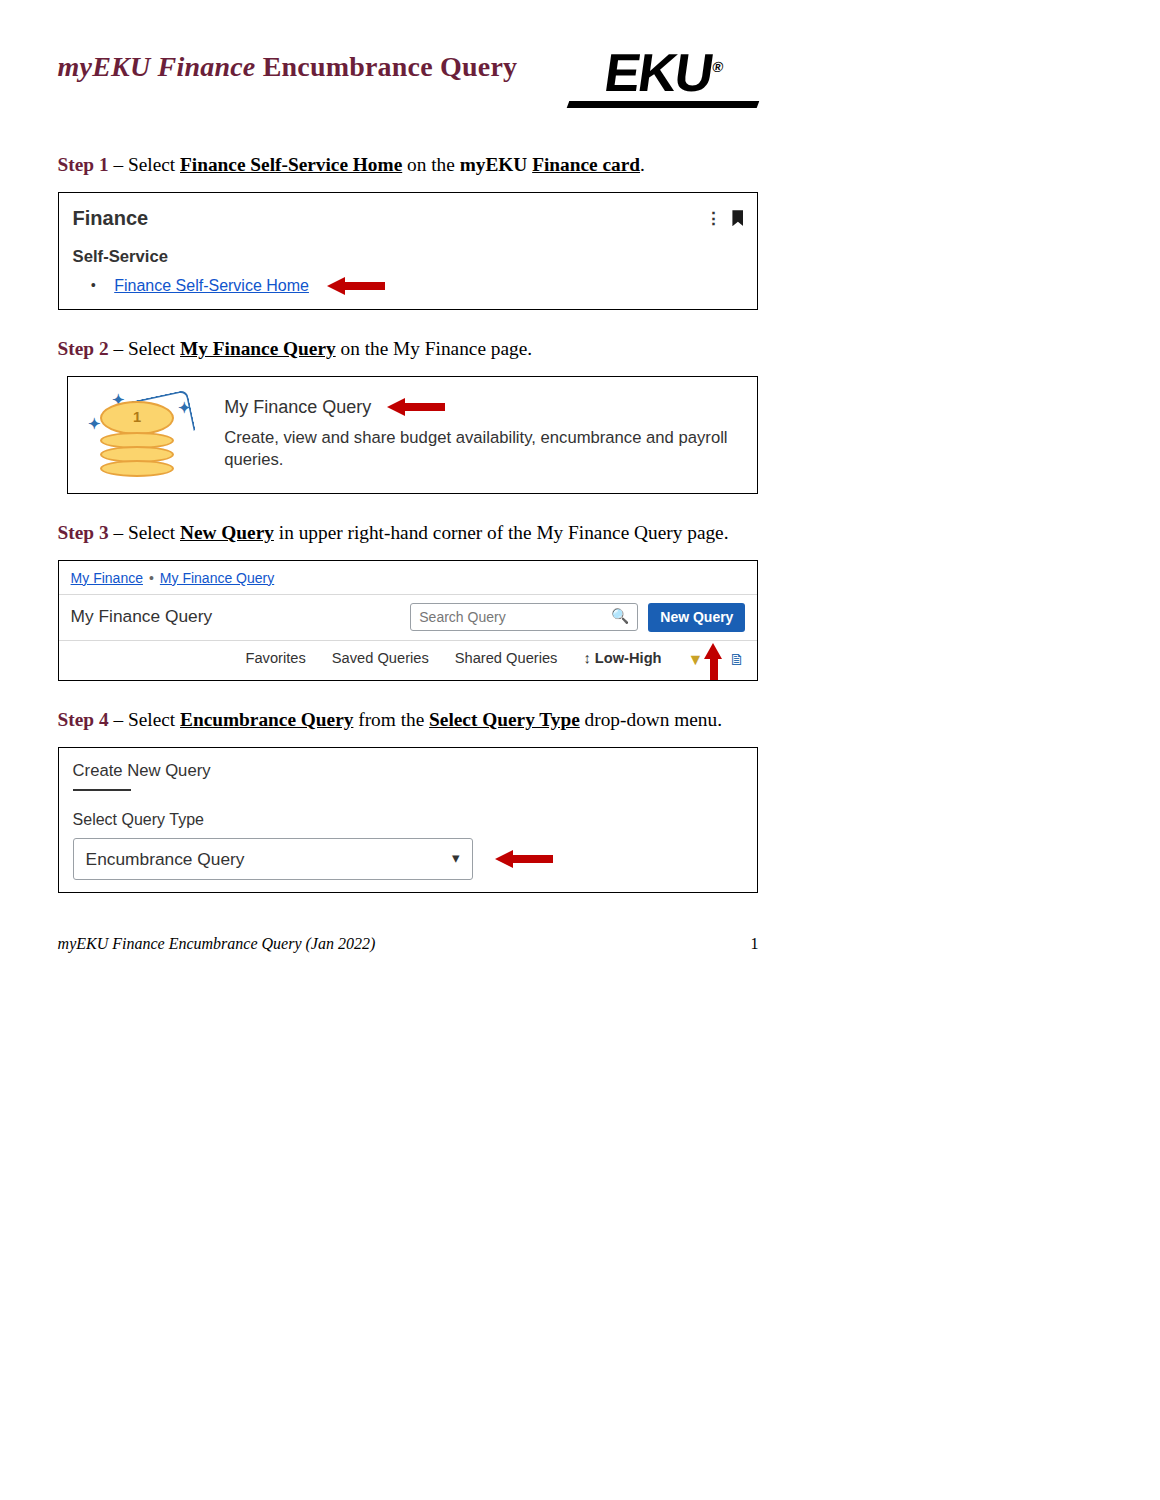myEKU Finance Encumbrance Query
EKU®
Step 1 – Select Finance Self-Service Home on the myEKU Finance card.
Finance
⋮
Self-Service
• Finance Self-Service Home
Step 2 – Select My Finance Query on the My Finance page.
✦ ✦ ✦
1
My Finance Query
Create, view and share budget availability, encumbrance and payroll queries.
Step 3 – Select New Query in upper right-hand corner of the My Finance Query page.
My Finance•My Finance Query
My Finance Query
Search Query🔍
New Query
Favorites Saved Queries Shared Queries ↕ Low-High ▼ 🗎
Step 4 – Select Encumbrance Query from the Select Query Type drop-down menu.
Create New Query
Select Query Type
Encumbrance Query▾
myEKU Finance Encumbrance Query (Jan 2022)
1